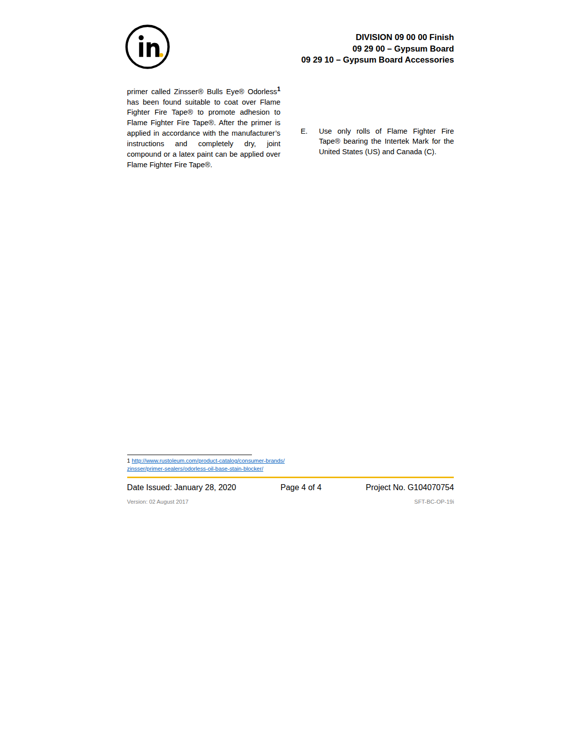DIVISION 09 00 00 Finish
09 29 00 – Gypsum Board
09 29 10 – Gypsum Board Accessories
primer called Zinsser® Bulls Eye® Odorless1 has been found suitable to coat over Flame Fighter Fire Tape® to promote adhesion to Flame Fighter Fire Tape®. After the primer is applied in accordance with the manufacturer’s instructions and completely dry, joint compound or a latex paint can be applied over Flame Fighter Fire Tape®.
E.
Use only rolls of Flame Fighter Fire Tape® bearing the Intertek Mark for the United States (US) and Canada (C).
1 http://www.rustoleum.com/product-catalog/consumer-brands/zinsser/primer-sealers/odorless-oil-base-stain-blocker/
Date Issued: January 28, 2020 Page 4 of 4 Project No. G104070754
Version: 02 August 2017 SFT-BC-OP-19i